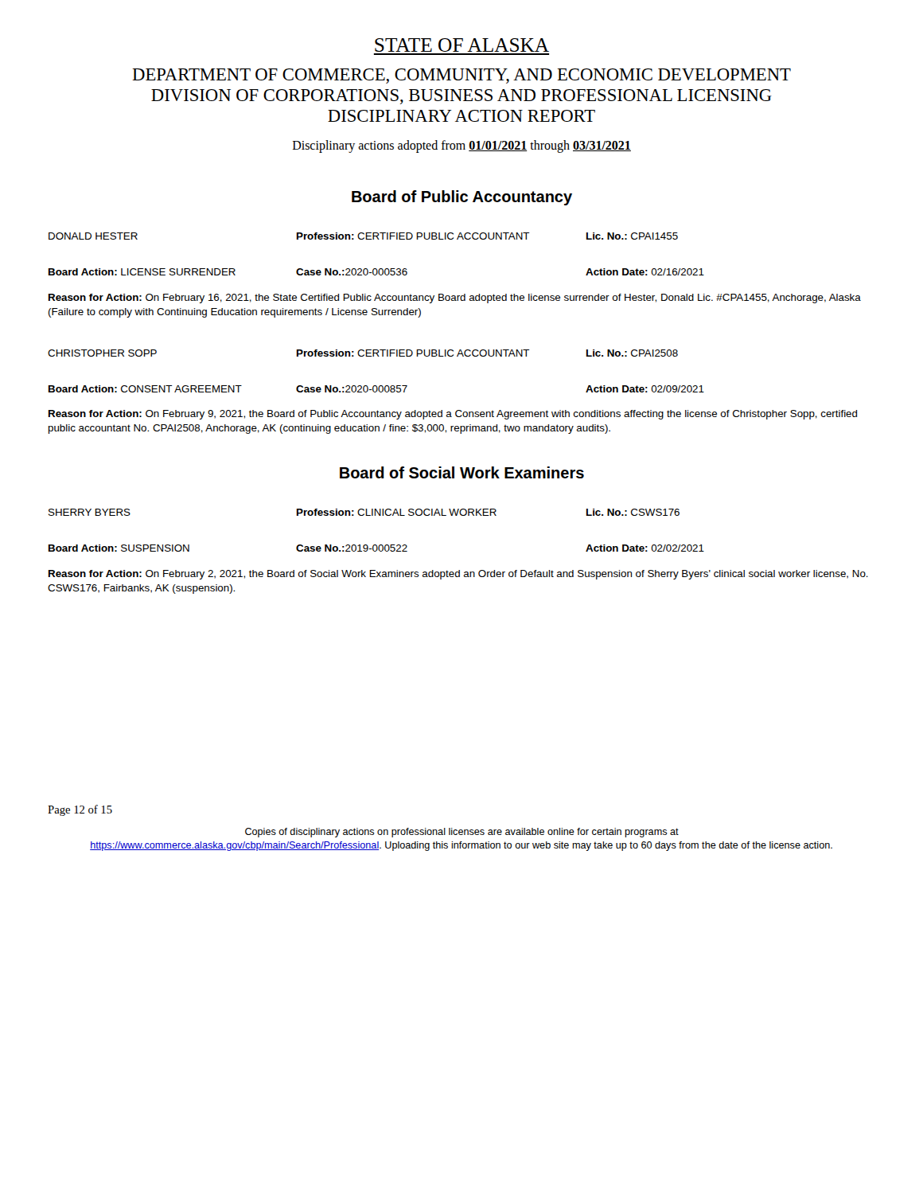STATE OF ALASKA
DEPARTMENT OF COMMERCE, COMMUNITY, AND ECONOMIC DEVELOPMENT
DIVISION OF CORPORATIONS, BUSINESS AND PROFESSIONAL LICENSING
DISCIPLINARY ACTION REPORT
Disciplinary actions adopted from 01/01/2021 through 03/31/2021
Board of Public Accountancy
| DONALD HESTER | Profession: CERTIFIED PUBLIC ACCOUNTANT | Lic. No.: CPAI1455 |
| Board Action: LICENSE SURRENDER | Case No.: 2020-000536 | Action Date: 02/16/2021 |
Reason for Action: On February 16, 2021, the State Certified Public Accountancy Board adopted the license surrender of Hester, Donald Lic. #CPA1455, Anchorage, Alaska (Failure to comply with Continuing Education requirements / License Surrender)
| CHRISTOPHER SOPP | Profession: CERTIFIED PUBLIC ACCOUNTANT | Lic. No.: CPAI2508 |
| Board Action: CONSENT AGREEMENT | Case No.: 2020-000857 | Action Date: 02/09/2021 |
Reason for Action: On February 9, 2021, the Board of Public Accountancy adopted a Consent Agreement with conditions affecting the license of Christopher Sopp, certified public accountant No. CPAI2508, Anchorage, AK (continuing education / fine: $3,000, reprimand, two mandatory audits).
Board of Social Work Examiners
| SHERRY BYERS | Profession: CLINICAL SOCIAL WORKER | Lic. No.: CSWS176 |
| Board Action: SUSPENSION | Case No.: 2019-000522 | Action Date: 02/02/2021 |
Reason for Action: On February 2, 2021, the Board of Social Work Examiners adopted an Order of Default and Suspension of Sherry Byers' clinical social worker license, No. CSWS176, Fairbanks, AK (suspension).
Page 12 of 15
Copies of disciplinary actions on professional licenses are available online for certain programs at
https://www.commerce.alaska.gov/cbp/main/Search/Professional. Uploading this information to our web site may take up to 60 days from the date of the license action.